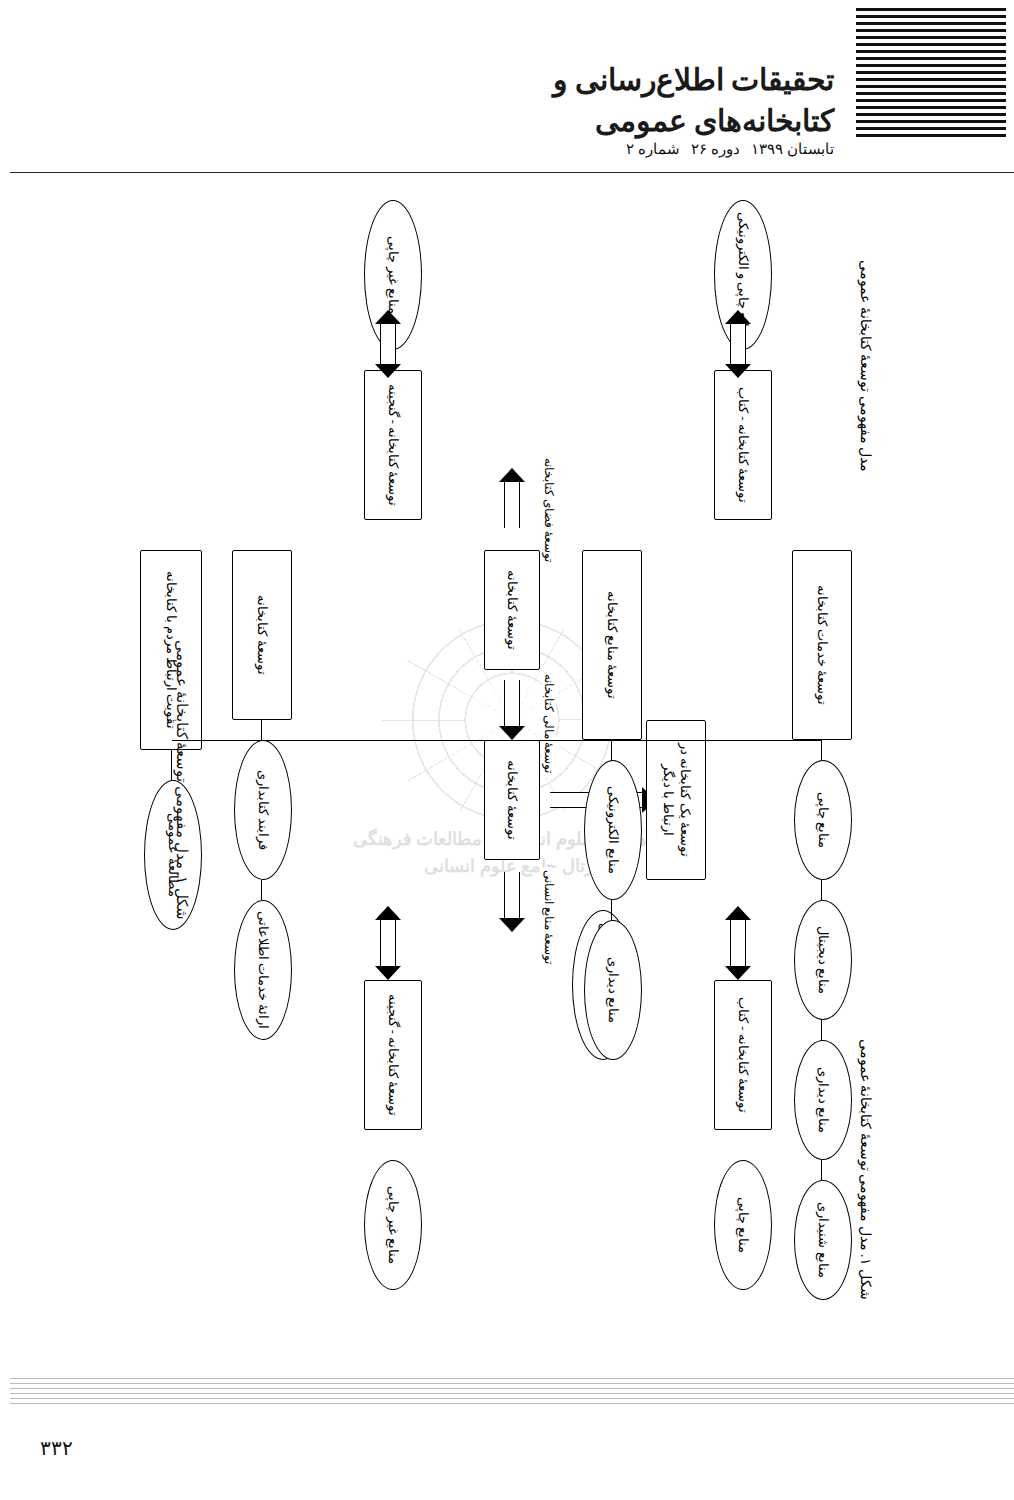تحقیقات اطلاع‌رسانی و
کتابخانه‌های عمومی
تابستان ۱۳۹۹ دوره ۲۶ شماره ۲
پژوهشگاه علوم انسانی و مطالعات فرهنگی
پرتال جامع علوم انسانی
مدل مفهومی توسعهٔ کتابخانهٔ عمومی
شکل ۱. مدل مفهومی توسعهٔ کتابخانهٔ عمومی
توسعهٔ کتابخانه
توسعهٔ کتابخانه
توسعهٔ مالی کتابخانه
توسعهٔ منابع انسانی
توسعهٔ فضای کتابخانه
توسعهٔ یک کتابخانه در ارتباط با دیگر
منابع اطلاعاتی مشترک
توسعهٔ کتابخانه - کتاب
منابع چاپی
توسعهٔ کتابخانه - گنجینه
منابع غیر چاپی
توسعهٔ کتابخانه - کتاب
منابع چاپی و الکترونیکی
توسعهٔ کتابخانه - گنجینه
منابع غیر چاپی
توسعهٔ کتابخانه
فرایند کتابداری
ارائهٔ خدمات اطلاعاتی
تقویت ارتباط مردم با کتابخانه
مطالعهٔ عمومی
توسعهٔ خدمات کتابخانه
منابع چاپی
منابع دیجیتال
منابع دیداری
منابع شنیداری
توسعهٔ منابع کتابخانه
منابع الکترونیکی
منابع دیداری
شکل ۱. مدل مفهومی توسعهٔ کتابخانهٔ عمومی
۳۳۲